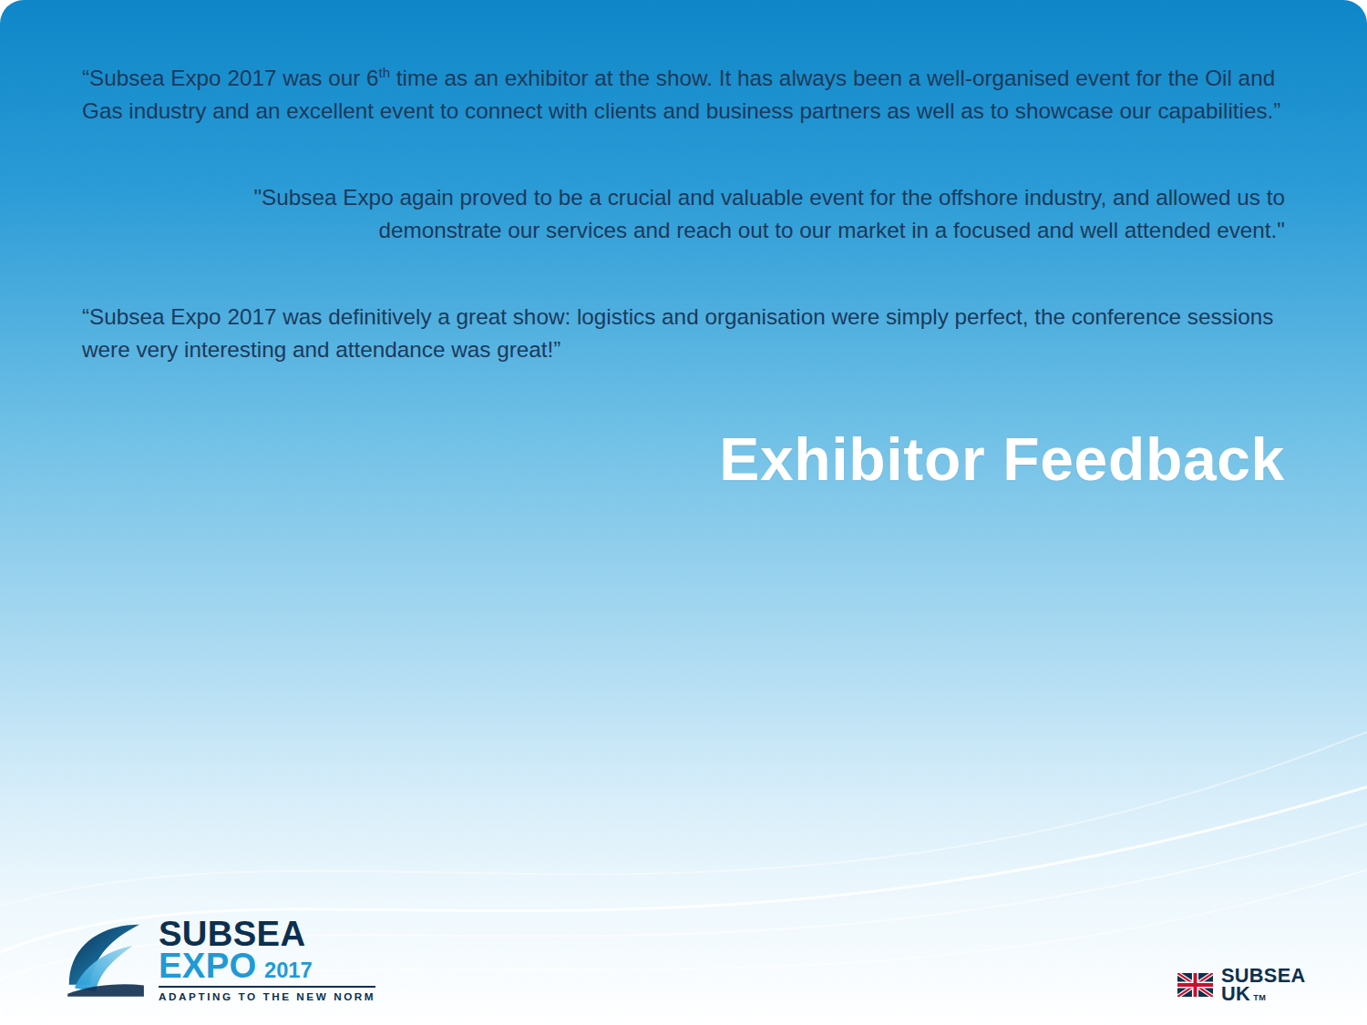“Subsea Expo 2017 was our 6th time as an exhibitor at the show. It has always been a well-organised event for the Oil and Gas industry and an excellent event to connect with clients and business partners as well as to showcase our capabilities.”
"Subsea Expo again proved to be a crucial and valuable event for the offshore industry, and allowed us to demonstrate our services and reach out to our market in a focused and well attended event."
“Subsea Expo 2017 was definitively a great show: logistics and organisation were simply perfect, the conference sessions were very interesting and attendance was great!”
Exhibitor Feedback
SUBSEA EXPO 2017
ADAPTING TO THE NEW NORM
SUBSEA UK TM